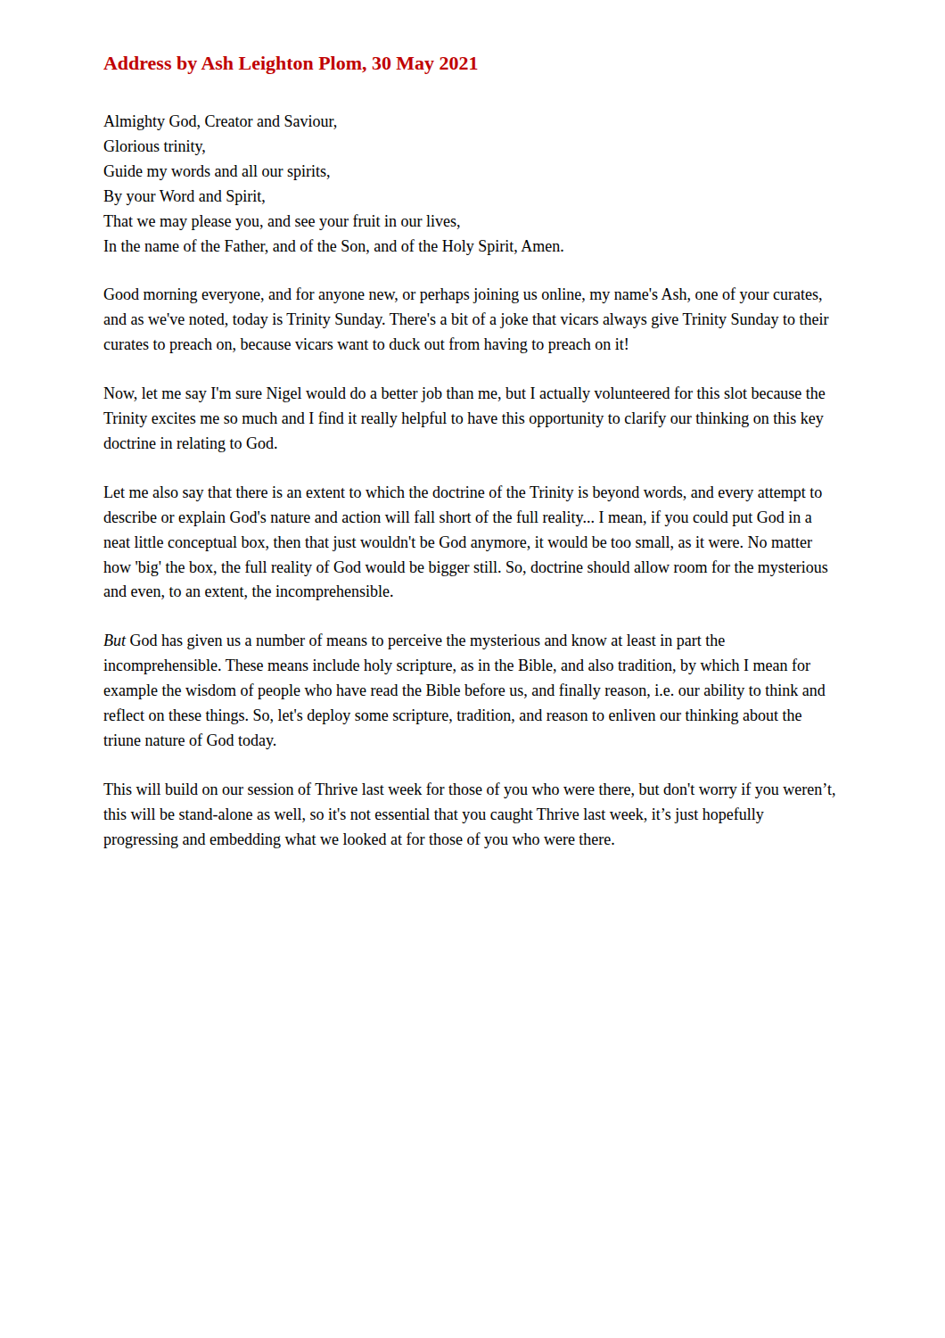Address by Ash Leighton Plom, 30 May 2021
Almighty God, Creator and Saviour,
Glorious trinity,
Guide my words and all our spirits,
By your Word and Spirit,
That we may please you, and see your fruit in our lives,
In the name of the Father, and of the Son, and of the Holy Spirit, Amen.
Good morning everyone, and for anyone new, or perhaps joining us online, my name's Ash, one of your curates, and as we've noted, today is Trinity Sunday. There's a bit of a joke that vicars always give Trinity Sunday to their curates to preach on, because vicars want to duck out from having to preach on it!
Now, let me say I'm sure Nigel would do a better job than me, but I actually volunteered for this slot because the Trinity excites me so much and I find it really helpful to have this opportunity to clarify our thinking on this key doctrine in relating to God.
Let me also say that there is an extent to which the doctrine of the Trinity is beyond words, and every attempt to describe or explain God's nature and action will fall short of the full reality... I mean, if you could put God in a neat little conceptual box, then that just wouldn't be God anymore, it would be too small, as it were. No matter how 'big' the box, the full reality of God would be bigger still. So, doctrine should allow room for the mysterious and even, to an extent, the incomprehensible.
But God has given us a number of means to perceive the mysterious and know at least in part the incomprehensible. These means include holy scripture, as in the Bible, and also tradition, by which I mean for example the wisdom of people who have read the Bible before us, and finally reason, i.e. our ability to think and reflect on these things. So, let's deploy some scripture, tradition, and reason to enliven our thinking about the triune nature of God today.
This will build on our session of Thrive last week for those of you who were there, but don't worry if you weren’t, this will be stand-alone as well, so it's not essential that you caught Thrive last week, it’s just hopefully progressing and embedding what we looked at for those of you who were there.